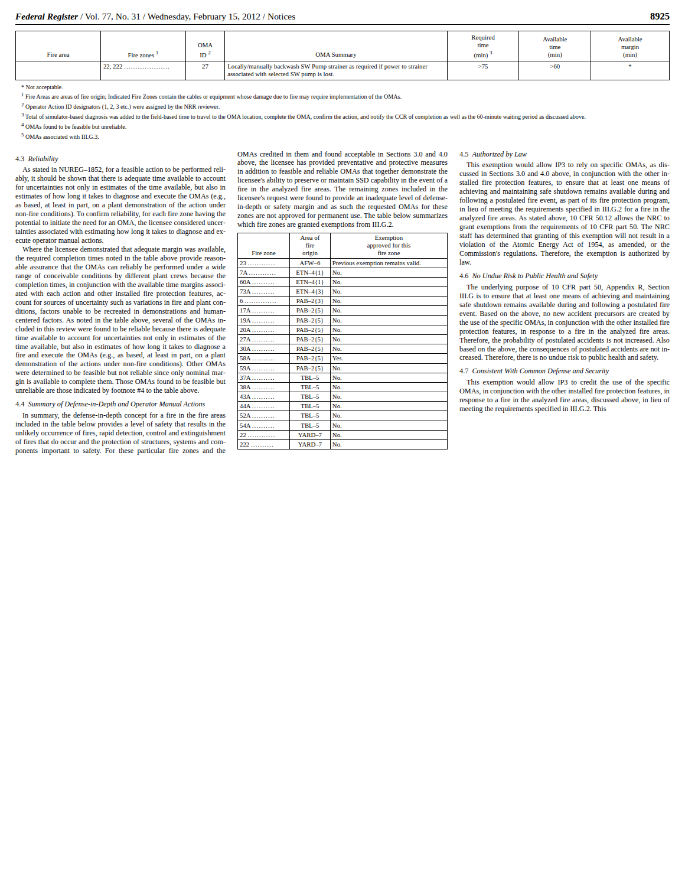Federal Register / Vol. 77, No. 31 / Wednesday, February 15, 2012 / Notices
8925
| Fire area | Fire zones 1 | OMA ID 2 | OMA Summary | Required time (min) 3 | Available time (min) | Available margin (min) |
| --- | --- | --- | --- | --- | --- | --- |
| | 22, 222 .................... | 27 | Locally/manually backwash SW Pump strainer as required if power to strainer associated with selected SW pump is lost. | >75 | >60 | * |
* Not acceptable.
1 Fire Areas are areas of fire origin; Indicated Fire Zones contain the cables or equipment whose damage due to fire may require implementation of the OMAs.
2 Operator Action ID designators (1, 2, 3 etc.) were assigned by the NRR reviewer.
3 Total of simulator-based diagnosis was added to the field-based time to travel to the OMA location, complete the OMA, confirm the action, and notify the CCR of completion as well as the 60-minute waiting period as discussed above.
4 OMAs found to be feasible but unreliable.
5 OMAs associated with III.G.3.
4.3 Reliability
As stated in NUREG–1852, for a feasible action to be performed reliably, it should be shown that there is adequate time available to account for uncertainties not only in estimates of the time available, but also in estimates of how long it takes to diagnose and execute the OMAs (e.g., as based, at least in part, on a plant demonstration of the action under non-fire conditions). To confirm reliability, for each fire zone having the potential to initiate the need for an OMA, the licensee considered uncertainties associated with estimating how long it takes to diagnose and execute operator manual actions.
Where the licensee demonstrated that adequate margin was available, the required completion times noted in the table above provide reasonable assurance that the OMAs can reliably be performed under a wide range of conceivable conditions by different plant crews because the completion times, in conjunction with the available time margins associated with each action and other installed fire protection features, account for sources of uncertainty such as variations in fire and plant conditions, factors unable to be recreated in demonstrations and human-centered factors. As noted in the table above, several of the OMAs included in this review were found to be reliable because there is adequate time available to account for uncertainties not only in estimates of the time available, but also in estimates of how long it takes to diagnose a fire and execute the OMAs (e.g., as based, at least in part, on a plant demonstration of the actions under non-fire conditions). Other OMAs were determined to be feasible but not reliable since only nominal margin is available to complete them. Those OMAs found to be feasible but unreliable are those indicated by footnote #4 to the table above.
4.4 Summary of Defense-in-Depth and Operator Manual Actions
In summary, the defense-in-depth concept for a fire in the fire areas included in the table below provides a level of safety that results in the unlikely occurrence of fires, rapid detection, control and extinguishment of fires that do occur and the protection of structures, systems and components important to safety. For these particular fire zones and the OMAs credited in them and found acceptable in Sections 3.0 and 4.0 above, the licensee has provided preventative and protective measures in addition to feasible and reliable OMAs that together demonstrate the licensee's ability to preserve or maintain SSD capability in the event of a fire in the analyzed fire areas. The remaining zones included in the licensee's request were found to provide an inadequate level of defense-in-depth or safety margin and as such the requested OMAs for these zones are not approved for permanent use. The table below summarizes which fire zones are granted exemptions from III.G.2.
| Fire zone | Area of fire origin | Exemption approved for this fire zone |
| --- | --- | --- |
| 23 ............ | AFW–6 | Previous exemption remains valid. |
| 7A ............ | ETN–4{1} | No. |
| 60A .......... | ETN–4{1} | No. |
| 73A .......... | ETN–4{3} | No. |
| 6 .............. | PAB–2{3} | No. |
| 17A .......... | PAB–2{5} | No. |
| 19A .......... | PAB–2{5} | No. |
| 20A .......... | PAB–2{5} | No. |
| 27A .......... | PAB–2{5} | No. |
| 30A .......... | PAB–2{5} | No. |
| 58A .......... | PAB–2{5} | Yes. |
| 59A .......... | PAB–2{5} | No. |
| 37A .......... | TBL–5 | No. |
| 38A .......... | TBL–5 | No. |
| 43A .......... | TBL–5 | No. |
| 44A .......... | TBL–5 | No. |
| 52A .......... | TBL–5 | No. |
| 54A .......... | TBL–5 | No. |
| 22 ............ | YARD–7 | No. |
| 222 .......... | YARD–7 | No. |
4.5 Authorized by Law
This exemption would allow IP3 to rely on specific OMAs, as discussed in Sections 3.0 and 4.0 above, in conjunction with the other installed fire protection features, to ensure that at least one means of achieving and maintaining safe shutdown remains available during and following a postulated fire event, as part of its fire protection program, in lieu of meeting the requirements specified in III.G.2 for a fire in the analyzed fire areas. As stated above, 10 CFR 50.12 allows the NRC to grant exemptions from the requirements of 10 CFR part 50. The NRC staff has determined that granting of this exemption will not result in a violation of the Atomic Energy Act of 1954, as amended, or the Commission's regulations. Therefore, the exemption is authorized by law.
4.6 No Undue Risk to Public Health and Safety
The underlying purpose of 10 CFR part 50, Appendix R, Section III.G is to ensure that at least one means of achieving and maintaining safe shutdown remains available during and following a postulated fire event. Based on the above, no new accident precursors are created by the use of the specific OMAs, in conjunction with the other installed fire protection features, in response to a fire in the analyzed fire areas. Therefore, the probability of postulated accidents is not increased. Also based on the above, the consequences of postulated accidents are not increased. Therefore, there is no undue risk to public health and safety.
4.7 Consistent With Common Defense and Security
This exemption would allow IP3 to credit the use of the specific OMAs, in conjunction with the other installed fire protection features, in response to a fire in the analyzed fire areas, discussed above, in lieu of meeting the requirements specified in III.G.2. This